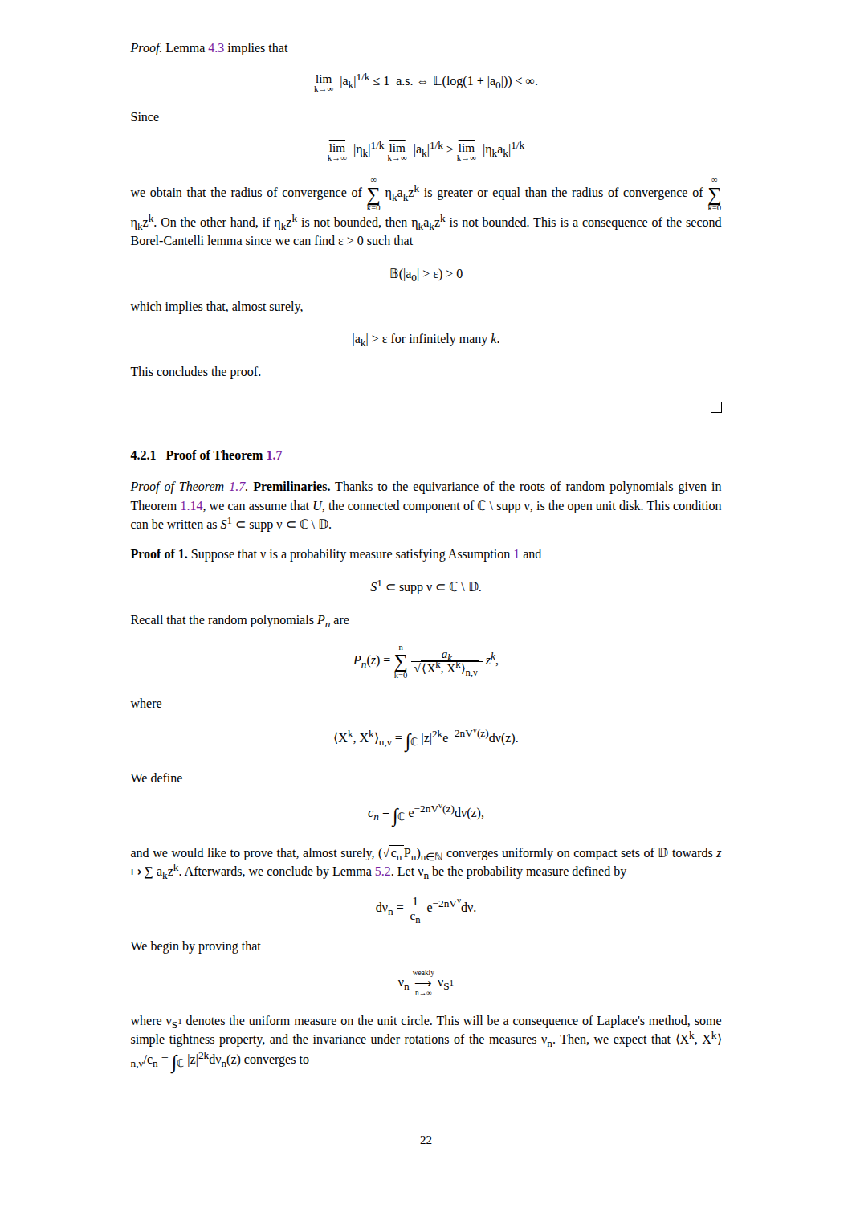Proof. Lemma 4.3 implies that
lim k→∞ |ak|1/k ≤ 1 a.s. ⇔ 𝔼(log(1 + |a0|)) < ∞.
Since
lim k→∞ |ηk|1/k lim k→∞ |ak|1/k ≥ lim k→∞ |ηkak|1/k
we obtain that the radius of convergence of ∞∑k=0 ηkakzk is greater or equal than the radius of convergence of ∞∑k=0 ηkzk. On the other hand, if ηkzk is not bounded, then ηkakzk is not bounded. This is a consequence of the second Borel-Cantelli lemma since we can find ε > 0 such that
𝔹(|a0| > ε) > 0
which implies that, almost surely,
|ak| > ε for infinitely many k.
This concludes the proof.
4.2.1 Proof of Theorem 1.7
Proof of Theorem 1.7. Premilinaries. Thanks to the equivariance of the roots of random polynomials given in Theorem 1.14, we can assume that U, the connected component of ℂ \ supp ν, is the open unit disk. This condition can be written as S1 ⊂ supp ν ⊂ ℂ \ 𝔻.
Proof of 1. Suppose that ν is a probability measure satisfying Assumption 1 and
S1 ⊂ supp ν ⊂ ℂ \ 𝔻.
Recall that the random polynomials Pn are
Pn(z) = n∑k=0 ak√⟨Xk, Xk⟩n,ν zk,
where
⟨Xk, Xk⟩n,ν = ∫ℂ |z|2ke−2nVν(z)dν(z).
We define
cn = ∫ℂ e−2nVν(z)dν(z),
and we would like to prove that, almost surely, (√cn Pn)n∈ℕ converges uniformly on compact sets of 𝔻 towards z ↦ ∑ akzk. Afterwards, we conclude by Lemma 5.2. Let νn be the probability measure defined by
dνn = 1 cn e−2nVνdν.
We begin by proving that
νn weakly⟶n→∞ νS1
where νS1 denotes the uniform measure on the unit circle. This will be a consequence of Laplace's method, some simple tightness property, and the invariance under rotations of the measures νn. Then, we expect that ⟨Xk, Xk⟩n,ν/cn = ∫ℂ |z|2kdνn(z) converges to
22